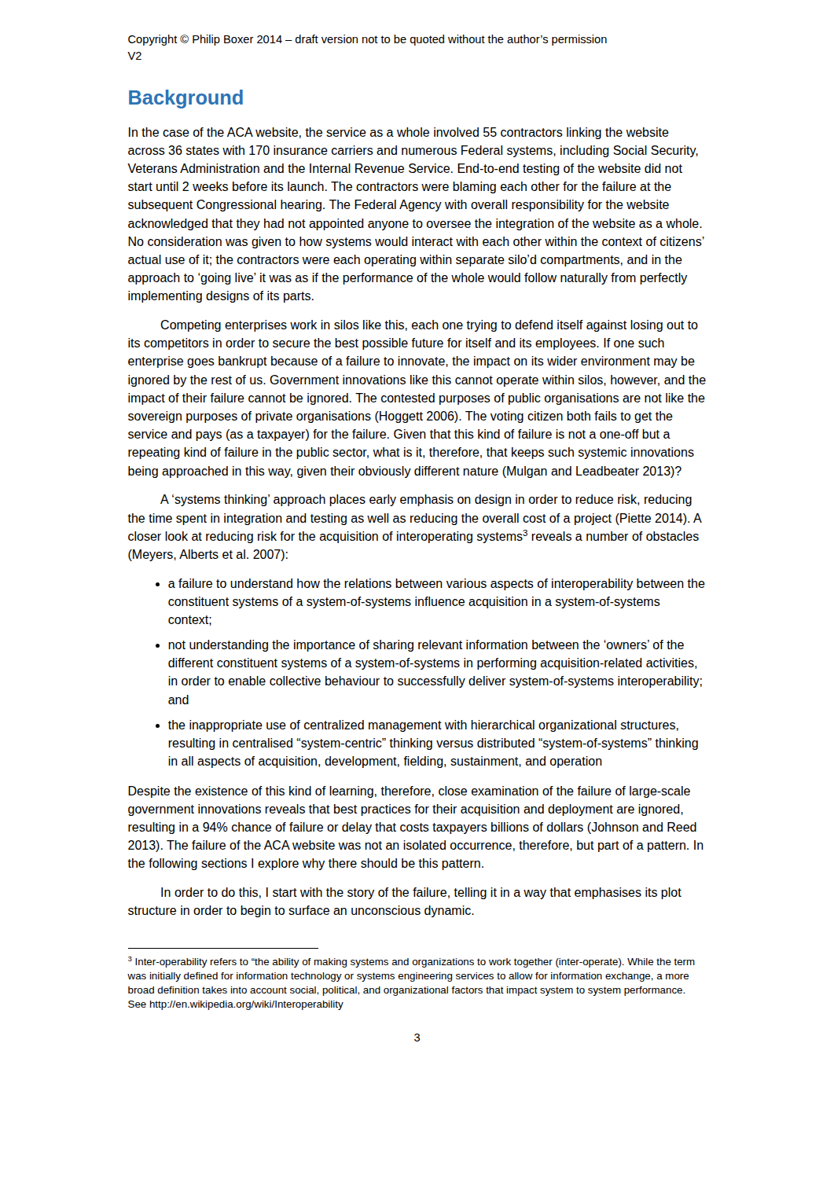Copyright © Philip Boxer 2014 – draft version not to be quoted without the author’s permission
V2
Background
In the case of the ACA website, the service as a whole involved 55 contractors linking the website across 36 states with 170 insurance carriers and numerous Federal systems, including Social Security, Veterans Administration and the Internal Revenue Service. End-to-end testing of the website did not start until 2 weeks before its launch. The contractors were blaming each other for the failure at the subsequent Congressional hearing. The Federal Agency with overall responsibility for the website acknowledged that they had not appointed anyone to oversee the integration of the website as a whole. No consideration was given to how systems would interact with each other within the context of citizens’ actual use of it; the contractors were each operating within separate silo’d compartments, and in the approach to ‘going live’ it was as if the performance of the whole would follow naturally from perfectly implementing designs of its parts.
Competing enterprises work in silos like this, each one trying to defend itself against losing out to its competitors in order to secure the best possible future for itself and its employees. If one such enterprise goes bankrupt because of a failure to innovate, the impact on its wider environment may be ignored by the rest of us. Government innovations like this cannot operate within silos, however, and the impact of their failure cannot be ignored. The contested purposes of public organisations are not like the sovereign purposes of private organisations (Hoggett 2006). The voting citizen both fails to get the service and pays (as a taxpayer) for the failure. Given that this kind of failure is not a one-off but a repeating kind of failure in the public sector, what is it, therefore, that keeps such systemic innovations being approached in this way, given their obviously different nature (Mulgan and Leadbeater 2013)?
A ‘systems thinking’ approach places early emphasis on design in order to reduce risk, reducing the time spent in integration and testing as well as reducing the overall cost of a project (Piette 2014). A closer look at reducing risk for the acquisition of interoperating systems3 reveals a number of obstacles (Meyers, Alberts et al. 2007):
a failure to understand how the relations between various aspects of interoperability between the constituent systems of a system-of-systems influence acquisition in a system-of-systems context;
not understanding the importance of sharing relevant information between the ‘owners’ of the different constituent systems of a system-of-systems in performing acquisition-related activities, in order to enable collective behaviour to successfully deliver system-of-systems interoperability; and
the inappropriate use of centralized management with hierarchical organizational structures, resulting in centralised “system-centric” thinking versus distributed “system-of-systems” thinking in all aspects of acquisition, development, fielding, sustainment, and operation
Despite the existence of this kind of learning, therefore, close examination of the failure of large-scale government innovations reveals that best practices for their acquisition and deployment are ignored, resulting in a 94% chance of failure or delay that costs taxpayers billions of dollars (Johnson and Reed 2013). The failure of the ACA website was not an isolated occurrence, therefore, but part of a pattern. In the following sections I explore why there should be this pattern.
In order to do this, I start with the story of the failure, telling it in a way that emphasises its plot structure in order to begin to surface an unconscious dynamic.
3 Inter-operability refers to “the ability of making systems and organizations to work together (inter-operate). While the term was initially defined for information technology or systems engineering services to allow for information exchange, a more broad definition takes into account social, political, and organizational factors that impact system to system performance. See http://en.wikipedia.org/wiki/Interoperability
3